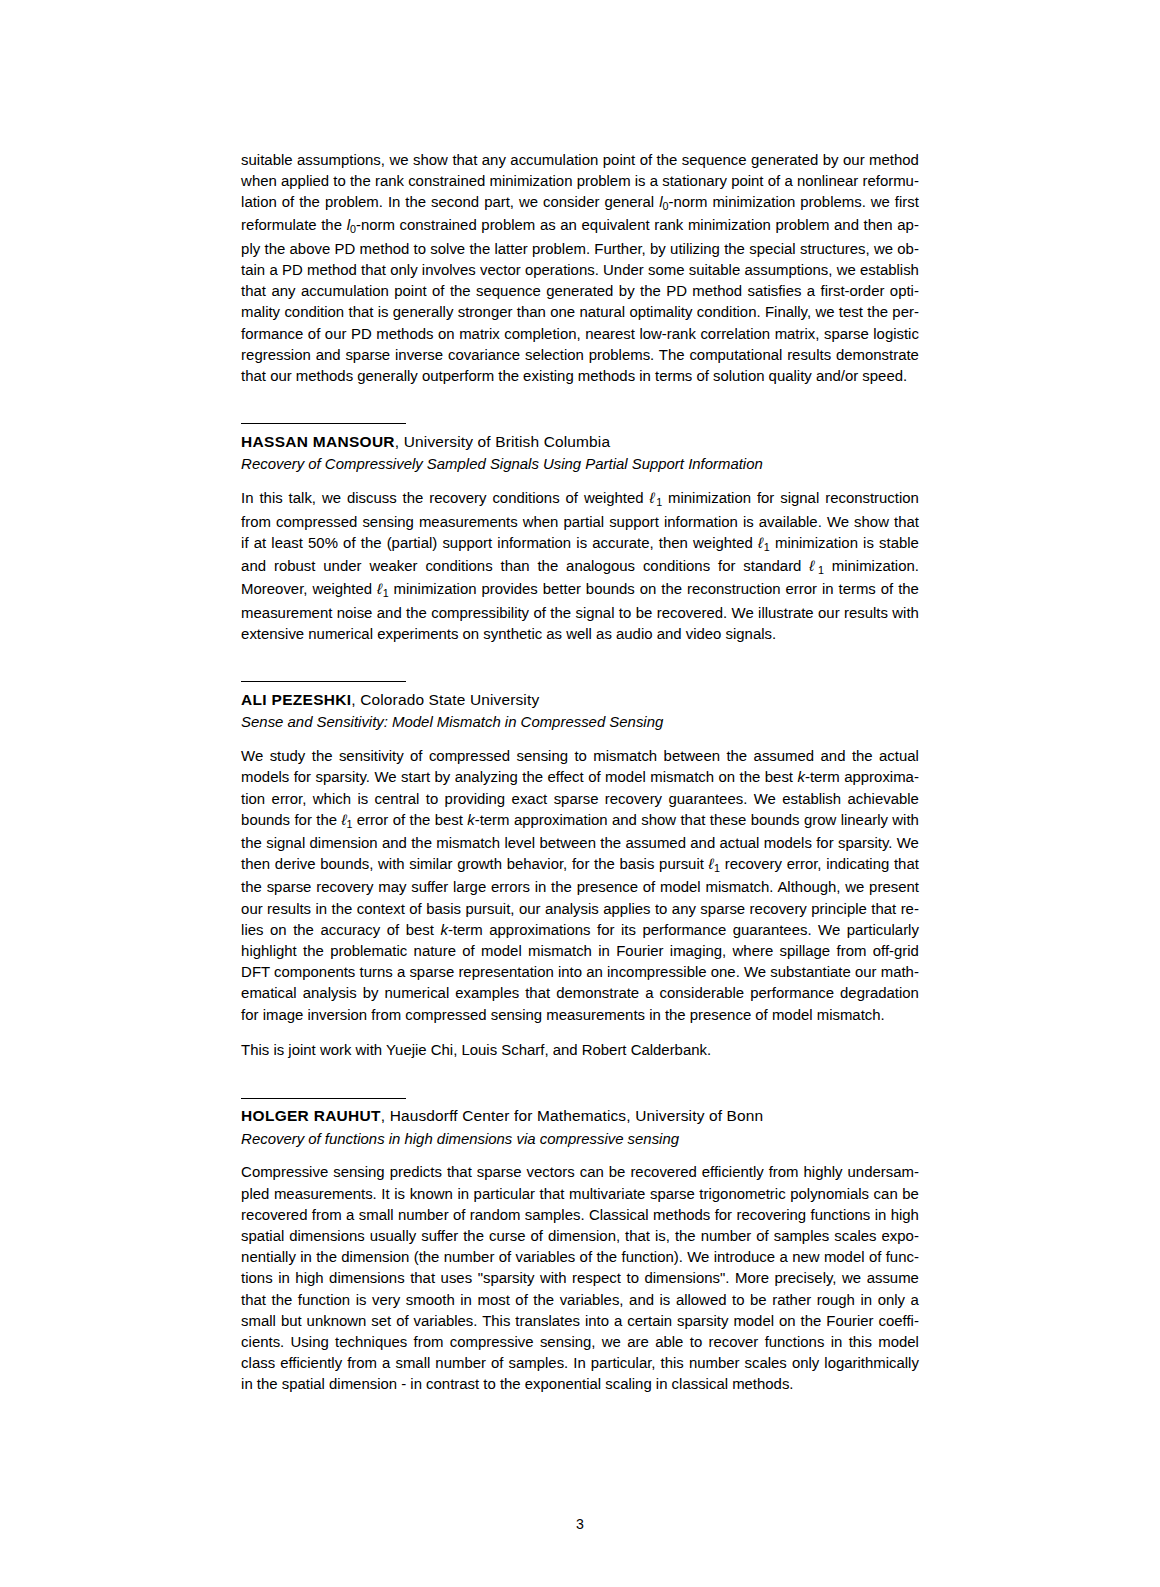suitable assumptions, we show that any accumulation point of the sequence generated by our method when applied to the rank constrained minimization problem is a stationary point of a nonlinear reformulation of the problem. In the second part, we consider general l 0-norm minimization problems. we first reformulate the l 0-norm constrained problem as an equivalent rank minimization problem and then apply the above PD method to solve the latter problem. Further, by utilizing the special structures, we obtain a PD method that only involves vector operations. Under some suitable assumptions, we establish that any accumulation point of the sequence generated by the PD method satisfies a first-order optimality condition that is generally stronger than one natural optimality condition. Finally, we test the performance of our PD methods on matrix completion, nearest low-rank correlation matrix, sparse logistic regression and sparse inverse covariance selection problems. The computational results demonstrate that our methods generally outperform the existing methods in terms of solution quality and/or speed.
HASSAN MANSOUR, University of British Columbia
Recovery of Compressively Sampled Signals Using Partial Support Information
In this talk, we discuss the recovery conditions of weighted ℓ 1 minimization for signal reconstruction from compressed sensing measurements when partial support information is available. We show that if at least 50% of the (partial) support information is accurate, then weighted ℓ 1 minimization is stable and robust under weaker conditions than the analogous conditions for standard ℓ 1 minimization. Moreover, weighted ℓ 1 minimization provides better bounds on the reconstruction error in terms of the measurement noise and the compressibility of the signal to be recovered. We illustrate our results with extensive numerical experiments on synthetic as well as audio and video signals.
ALI PEZESHKI, Colorado State University
Sense and Sensitivity: Model Mismatch in Compressed Sensing
We study the sensitivity of compressed sensing to mismatch between the assumed and the actual models for sparsity. We start by analyzing the effect of model mismatch on the best k-term approximation error, which is central to providing exact sparse recovery guarantees. We establish achievable bounds for the ℓ 1 error of the best k-term approximation and show that these bounds grow linearly with the signal dimension and the mismatch level between the assumed and actual models for sparsity. We then derive bounds, with similar growth behavior, for the basis pursuit ℓ 1 recovery error, indicating that the sparse recovery may suffer large errors in the presence of model mismatch. Although, we present our results in the context of basis pursuit, our analysis applies to any sparse recovery principle that relies on the accuracy of best k-term approximations for its performance guarantees. We particularly highlight the problematic nature of model mismatch in Fourier imaging, where spillage from off-grid DFT components turns a sparse representation into an incompressible one. We substantiate our mathematical analysis by numerical examples that demonstrate a considerable performance degradation for image inversion from compressed sensing measurements in the presence of model mismatch.
This is joint work with Yuejie Chi, Louis Scharf, and Robert Calderbank.
HOLGER RAUHUT, Hausdorff Center for Mathematics, University of Bonn
Recovery of functions in high dimensions via compressive sensing
Compressive sensing predicts that sparse vectors can be recovered efficiently from highly undersampled measurements. It is known in particular that multivariate sparse trigonometric polynomials can be recovered from a small number of random samples. Classical methods for recovering functions in high spatial dimensions usually suffer the curse of dimension, that is, the number of samples scales exponentially in the dimension (the number of variables of the function). We introduce a new model of functions in high dimensions that uses "sparsity with respect to dimensions". More precisely, we assume that the function is very smooth in most of the variables, and is allowed to be rather rough in only a small but unknown set of variables. This translates into a certain sparsity model on the Fourier coefficients. Using techniques from compressive sensing, we are able to recover functions in this model class efficiently from a small number of samples. In particular, this number scales only logarithmically in the spatial dimension - in contrast to the exponential scaling in classical methods.
3